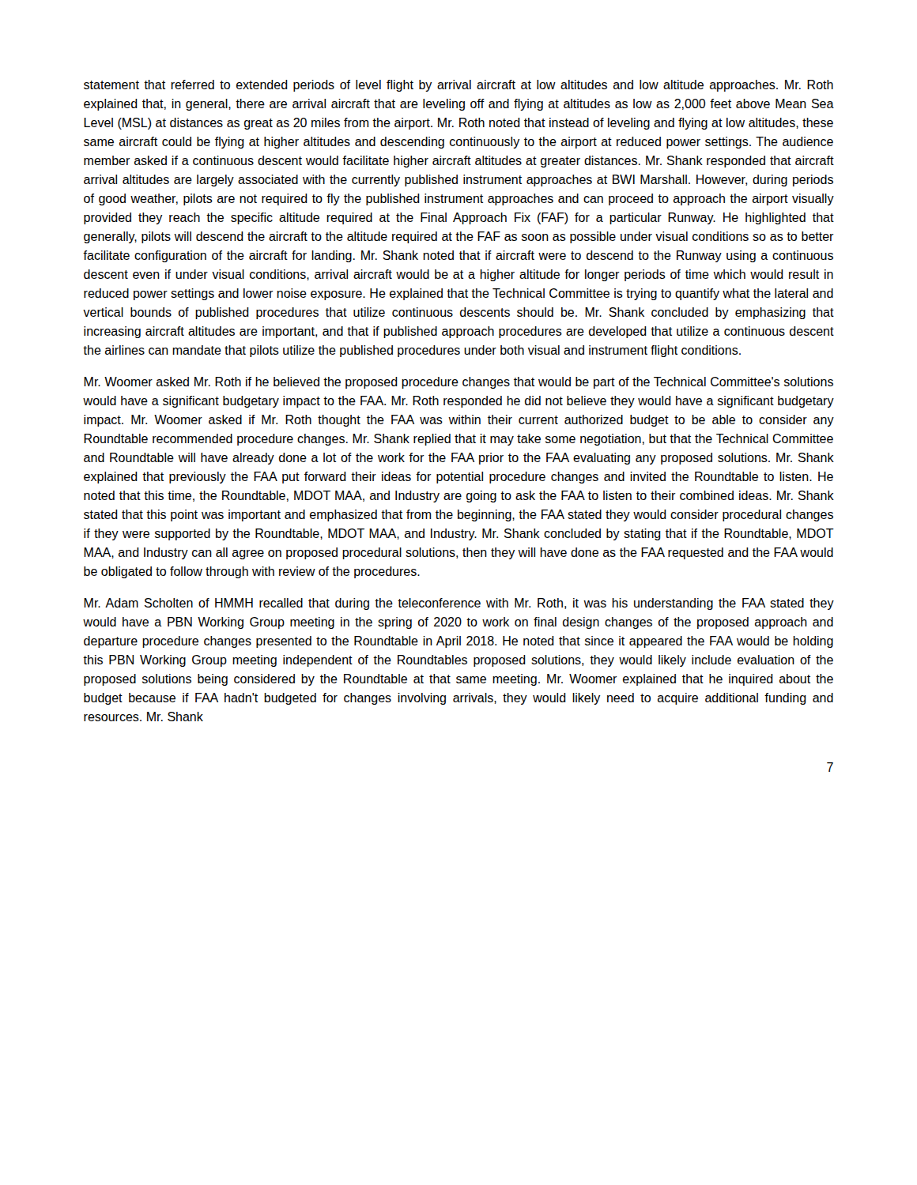statement that referred to extended periods of level flight by arrival aircraft at low altitudes and low altitude approaches. Mr. Roth explained that, in general, there are arrival aircraft that are leveling off and flying at altitudes as low as 2,000 feet above Mean Sea Level (MSL) at distances as great as 20 miles from the airport. Mr. Roth noted that instead of leveling and flying at low altitudes, these same aircraft could be flying at higher altitudes and descending continuously to the airport at reduced power settings. The audience member asked if a continuous descent would facilitate higher aircraft altitudes at greater distances. Mr. Shank responded that aircraft arrival altitudes are largely associated with the currently published instrument approaches at BWI Marshall. However, during periods of good weather, pilots are not required to fly the published instrument approaches and can proceed to approach the airport visually provided they reach the specific altitude required at the Final Approach Fix (FAF) for a particular Runway. He highlighted that generally, pilots will descend the aircraft to the altitude required at the FAF as soon as possible under visual conditions so as to better facilitate configuration of the aircraft for landing. Mr. Shank noted that if aircraft were to descend to the Runway using a continuous descent even if under visual conditions, arrival aircraft would be at a higher altitude for longer periods of time which would result in reduced power settings and lower noise exposure. He explained that the Technical Committee is trying to quantify what the lateral and vertical bounds of published procedures that utilize continuous descents should be. Mr. Shank concluded by emphasizing that increasing aircraft altitudes are important, and that if published approach procedures are developed that utilize a continuous descent the airlines can mandate that pilots utilize the published procedures under both visual and instrument flight conditions.
Mr. Woomer asked Mr. Roth if he believed the proposed procedure changes that would be part of the Technical Committee's solutions would have a significant budgetary impact to the FAA. Mr. Roth responded he did not believe they would have a significant budgetary impact. Mr. Woomer asked if Mr. Roth thought the FAA was within their current authorized budget to be able to consider any Roundtable recommended procedure changes. Mr. Shank replied that it may take some negotiation, but that the Technical Committee and Roundtable will have already done a lot of the work for the FAA prior to the FAA evaluating any proposed solutions. Mr. Shank explained that previously the FAA put forward their ideas for potential procedure changes and invited the Roundtable to listen. He noted that this time, the Roundtable, MDOT MAA, and Industry are going to ask the FAA to listen to their combined ideas. Mr. Shank stated that this point was important and emphasized that from the beginning, the FAA stated they would consider procedural changes if they were supported by the Roundtable, MDOT MAA, and Industry. Mr. Shank concluded by stating that if the Roundtable, MDOT MAA, and Industry can all agree on proposed procedural solutions, then they will have done as the FAA requested and the FAA would be obligated to follow through with review of the procedures.
Mr. Adam Scholten of HMMH recalled that during the teleconference with Mr. Roth, it was his understanding the FAA stated they would have a PBN Working Group meeting in the spring of 2020 to work on final design changes of the proposed approach and departure procedure changes presented to the Roundtable in April 2018. He noted that since it appeared the FAA would be holding this PBN Working Group meeting independent of the Roundtables proposed solutions, they would likely include evaluation of the proposed solutions being considered by the Roundtable at that same meeting. Mr. Woomer explained that he inquired about the budget because if FAA hadn't budgeted for changes involving arrivals, they would likely need to acquire additional funding and resources. Mr. Shank
7